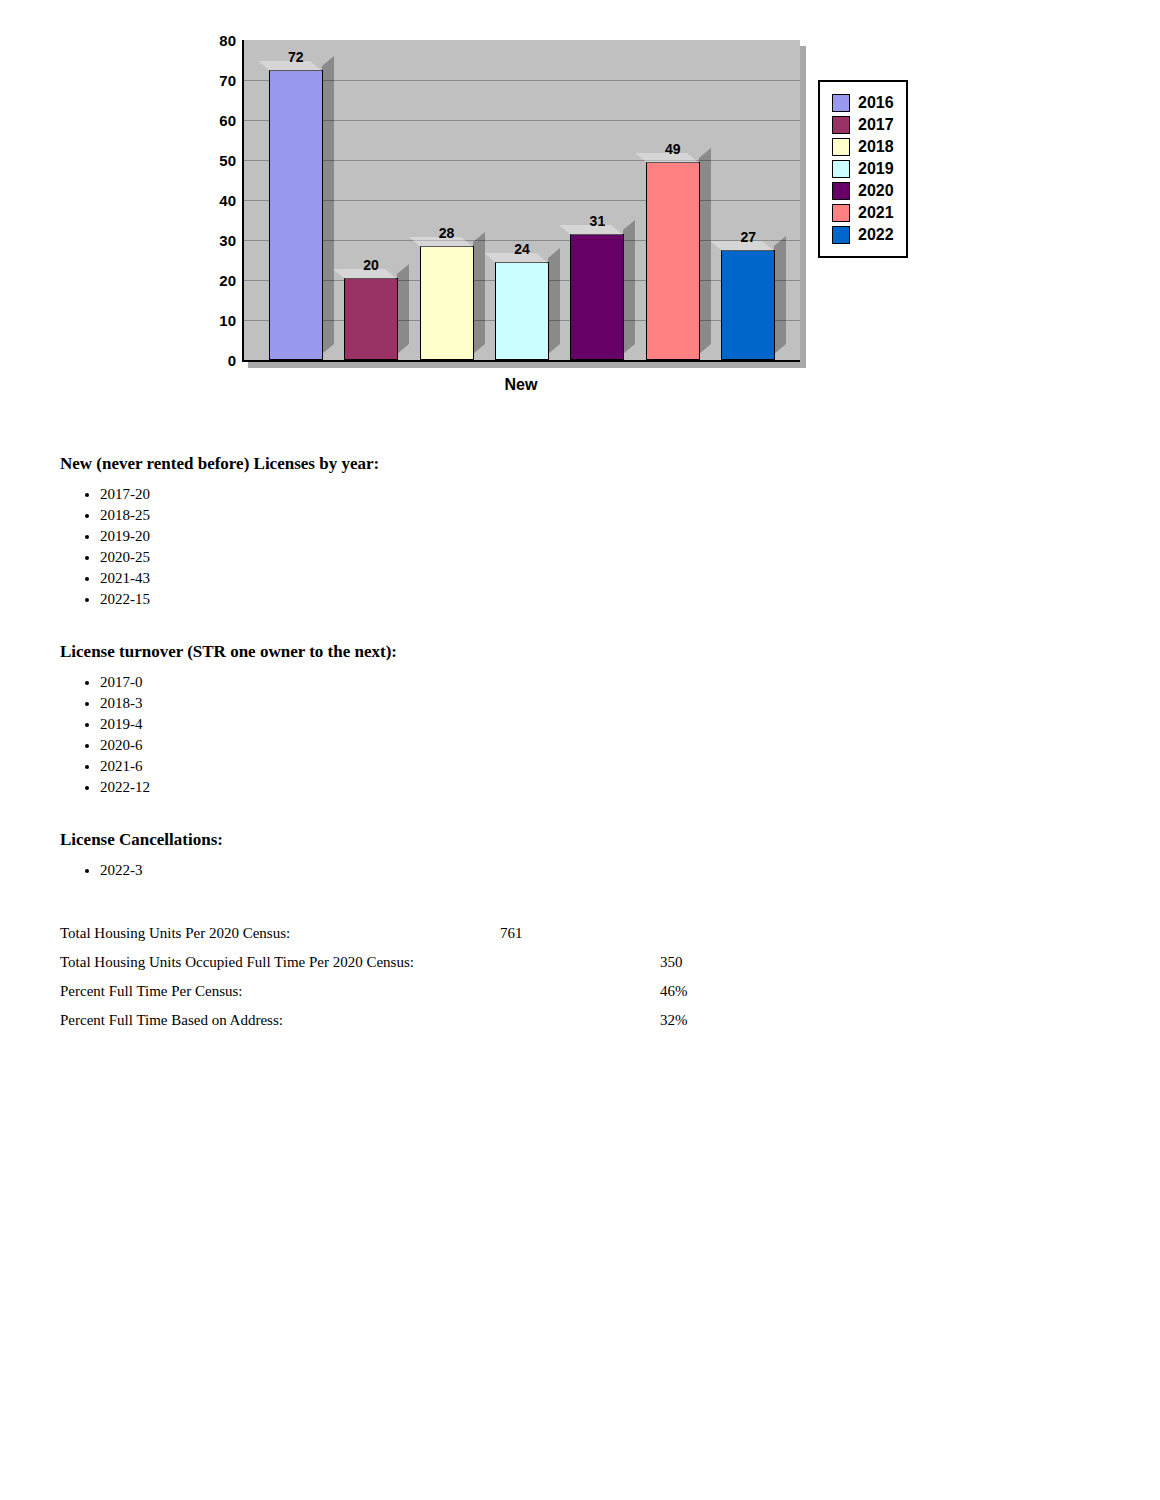80 70 60 50 40 30 20 10 0
72
20
28
24
31
49
27
New
2016
2017
2018
2019
2020
2021
2022
New (never rented before) Licenses by year:
2017-20
2018-25
2019-20
2020-25
2021-43
2022-15
License turnover (STR one owner to the next):
2017-0
2018-3
2019-4
2020-6
2021-6
2022-12
License Cancellations:
2022-3
| Total Housing Units Per 2020 Census: | 761 | |
| Total Housing Units Occupied Full Time Per 2020 Census: | | 350 |
| Percent Full Time Per Census: | | 46% |
| Percent Full Time Based on Address: | | 32% |